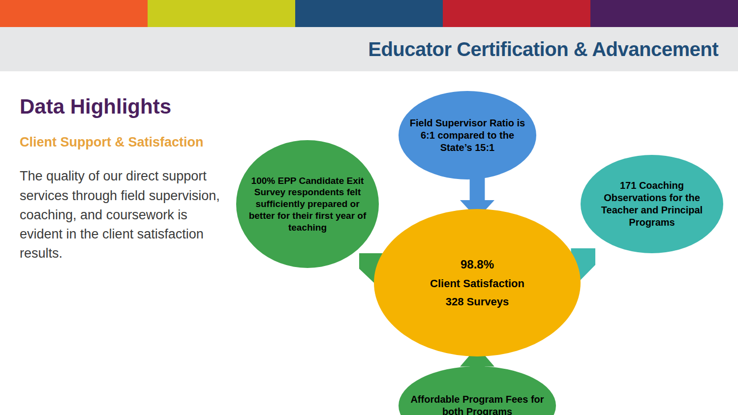Educator Certification & Advancement
Data Highlights
Client Support & Satisfaction
The quality of our direct support services through field supervision, coaching, and coursework is evident in the client satisfaction results.
100% EPP Candidate Exit Survey respondents felt sufficiently prepared or better for their first year of teaching
Field Supervisor Ratio is 6:1 compared to the State’s 15:1
171 Coaching Observations for the Teacher and Principal Programs
98.8% Client Satisfaction 328 Surveys
Affordable Program Fees for both Programs